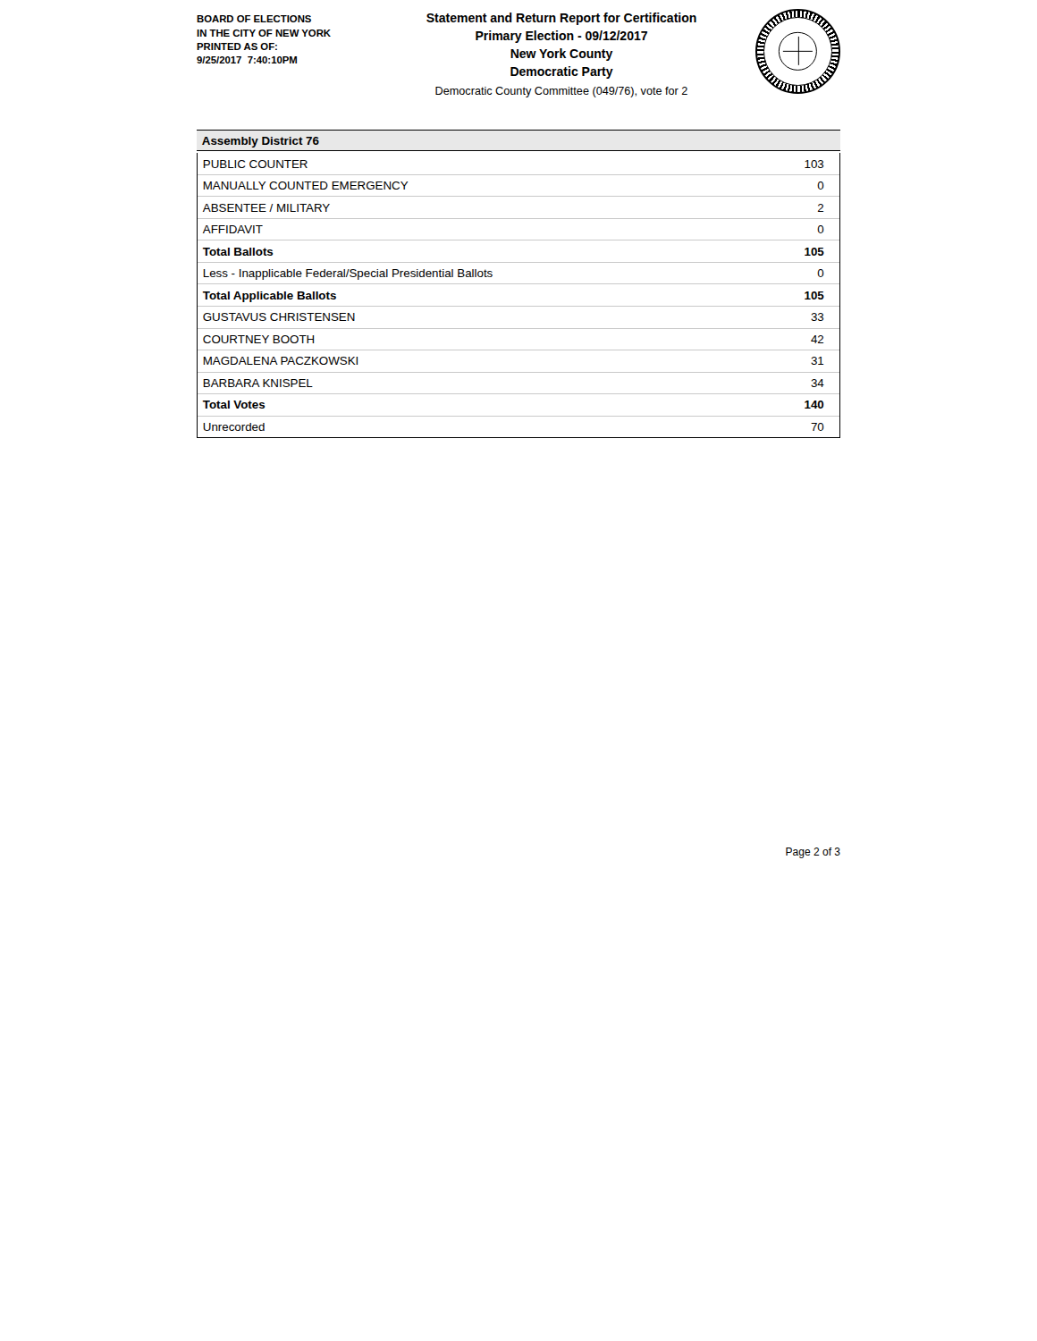BOARD OF ELECTIONS
IN THE CITY OF NEW YORK
PRINTED AS OF:
9/25/2017 7:40:10PM
Statement and Return Report for Certification
Primary Election - 09/12/2017
New York County
Democratic Party
Democratic County Committee (049/76), vote for 2
BOARD OF ELECTIONS CITY OF NEW YORK
Assembly District 76
| PUBLIC COUNTER | 103 |
| MANUALLY COUNTED EMERGENCY | 0 |
| ABSENTEE / MILITARY | 2 |
| AFFIDAVIT | 0 |
| Total Ballots | 105 |
| Less - Inapplicable Federal/Special Presidential Ballots | 0 |
| Total Applicable Ballots | 105 |
| GUSTAVUS CHRISTENSEN | 33 |
| COURTNEY BOOTH | 42 |
| MAGDALENA PACZKOWSKI | 31 |
| BARBARA KNISPEL | 34 |
| Total Votes | 140 |
| Unrecorded | 70 |
Page 2 of 3